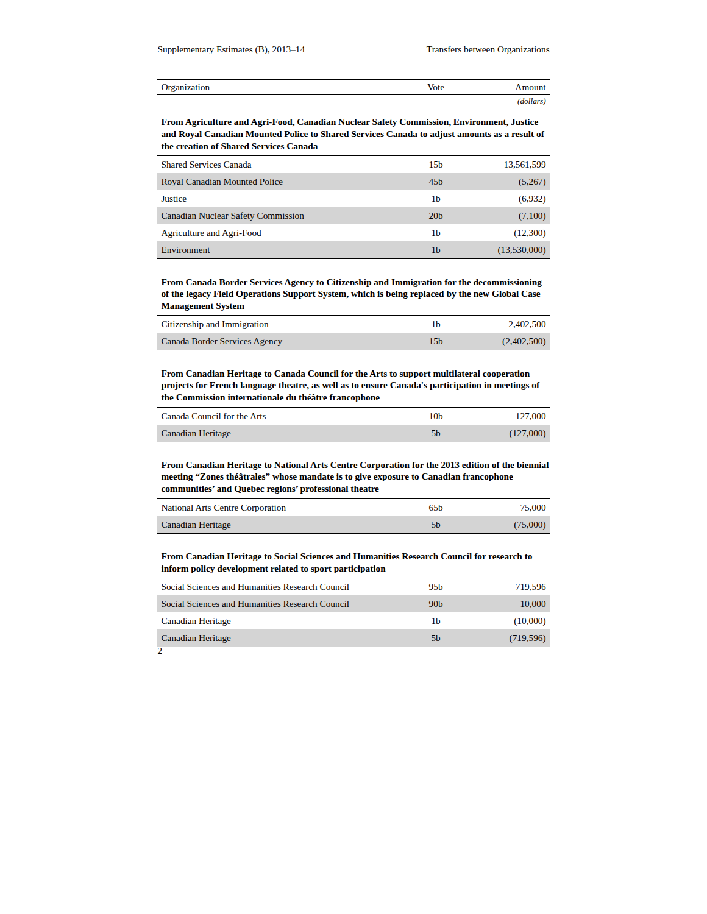Supplementary Estimates (B), 2013–14
Transfers between Organizations
| Organization | Vote | Amount |
| | | (dollars) |
| From Agriculture and Agri-Food, Canadian Nuclear Safety Commission, Environment, Justice and Royal Canadian Mounted Police to Shared Services Canada to adjust amounts as a result of the creation of Shared Services Canada |
| Shared Services Canada | 15b | 13,561,599 |
| Royal Canadian Mounted Police | 45b | (5,267) |
| Justice | 1b | (6,932) |
| Canadian Nuclear Safety Commission | 20b | (7,100) |
| Agriculture and Agri-Food | 1b | (12,300) |
| Environment | 1b | (13,530,000) |
| From Canada Border Services Agency to Citizenship and Immigration for the decommissioning of the legacy Field Operations Support System, which is being replaced by the new Global Case Management System |
| Citizenship and Immigration | 1b | 2,402,500 |
| Canada Border Services Agency | 15b | (2,402,500) |
| From Canadian Heritage to Canada Council for the Arts to support multilateral cooperation projects for French language theatre, as well as to ensure Canada's participation in meetings of the Commission internationale du théâtre francophone |
| Canada Council for the Arts | 10b | 127,000 |
| Canadian Heritage | 5b | (127,000) |
| From Canadian Heritage to National Arts Centre Corporation for the 2013 edition of the biennial meeting “Zones théâtrales” whose mandate is to give exposure to Canadian francophone communities’ and Quebec regions’ professional theatre |
| National Arts Centre Corporation | 65b | 75,000 |
| Canadian Heritage | 5b | (75,000) |
| From Canadian Heritage to Social Sciences and Humanities Research Council for research to inform policy development related to sport participation |
| Social Sciences and Humanities Research Council | 95b | 719,596 |
| Social Sciences and Humanities Research Council | 90b | 10,000 |
| Canadian Heritage | 1b | (10,000) |
| Canadian Heritage | 5b | (719,596) |
2